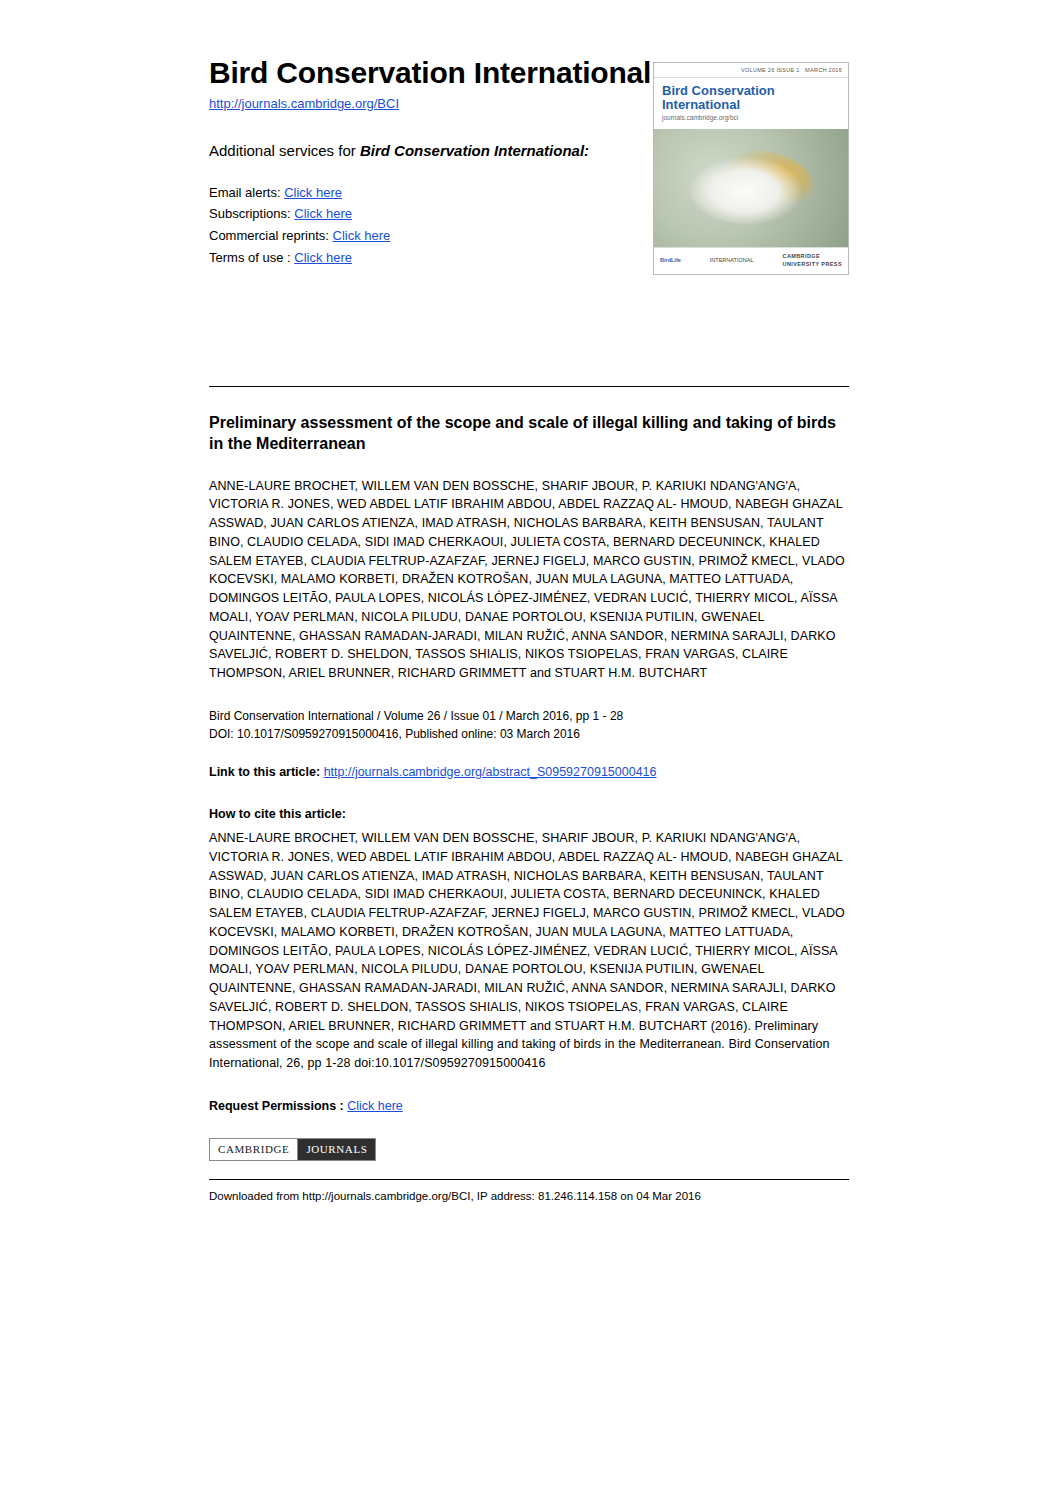VOLUME 26 ISSUE 1 MARCH 2016
Bird Conservation
International
journals.cambridge.org/bci
BirdLife INTERNATIONAL CAMBRIDGE
UNIVERSITY PRESS
Bird Conservation International
http://journals.cambridge.org/BCI
Additional services for Bird Conservation International:
Email alerts: Click here
Subscriptions: Click here
Commercial reprints: Click here
Terms of use : Click here
Preliminary assessment of the scope and scale of illegal killing and taking of birds in the Mediterranean
ANNE-LAURE BROCHET, WILLEM VAN DEN BOSSCHE, SHARIF JBOUR, P. KARIUKI NDANG'ANG'A, VICTORIA R. JONES, WED ABDEL LATIF IBRAHIM ABDOU, ABDEL RAZZAQ AL- HMOUD, NABEGH GHAZAL ASSWAD, JUAN CARLOS ATIENZA, IMAD ATRASH, NICHOLAS BARBARA, KEITH BENSUSAN, TAULANT BINO, CLAUDIO CELADA, SIDI IMAD CHERKAOUI, JULIETA COSTA, BERNARD DECEUNINCK, KHALED SALEM ETAYEB, CLAUDIA FELTRUP-AZAFZAF, JERNEJ FIGELJ, MARCO GUSTIN, PRIMOŽ KMECL, VLADO KOCEVSKI, MALAMO KORBETI, DRAŽEN KOTROŠAN, JUAN MULA LAGUNA, MATTEO LATTUADA, DOMINGOS LEITÃO, PAULA LOPES, NICOLÁS LÓPEZ-JIMÉNEZ, VEDRAN LUCIĆ, THIERRY MICOL, AÏSSA MOALI, YOAV PERLMAN, NICOLA PILUDU, DANAE PORTOLOU, KSENIJA PUTILIN, GWENAEL QUAINTENNE, GHASSAN RAMADAN-JARADI, MILAN RUŽIĆ, ANNA SANDOR, NERMINA SARAJLI, DARKO SAVELJIĆ, ROBERT D. SHELDON, TASSOS SHIALIS, NIKOS TSIOPELAS, FRAN VARGAS, CLAIRE THOMPSON, ARIEL BRUNNER, RICHARD GRIMMETT and STUART H.M. BUTCHART
Bird Conservation International / Volume 26 / Issue 01 / March 2016, pp 1 - 28
DOI: 10.1017/S0959270915000416, Published online: 03 March 2016
Link to this article: http://journals.cambridge.org/abstract_S0959270915000416
How to cite this article:
ANNE-LAURE BROCHET, WILLEM VAN DEN BOSSCHE, SHARIF JBOUR, P. KARIUKI NDANG'ANG'A, VICTORIA R. JONES, WED ABDEL LATIF IBRAHIM ABDOU, ABDEL RAZZAQ AL- HMOUD, NABEGH GHAZAL ASSWAD, JUAN CARLOS ATIENZA, IMAD ATRASH, NICHOLAS BARBARA, KEITH BENSUSAN, TAULANT BINO, CLAUDIO CELADA, SIDI IMAD CHERKAOUI, JULIETA COSTA, BERNARD DECEUNINCK, KHALED SALEM ETAYEB, CLAUDIA FELTRUP-AZAFZAF, JERNEJ FIGELJ, MARCO GUSTIN, PRIMOŽ KMECL, VLADO KOCEVSKI, MALAMO KORBETI, DRAŽEN KOTROŠAN, JUAN MULA LAGUNA, MATTEO LATTUADA, DOMINGOS LEITÃO, PAULA LOPES, NICOLÁS LÓPEZ-JIMÉNEZ, VEDRAN LUCIĆ, THIERRY MICOL, AÏSSA MOALI, YOAV PERLMAN, NICOLA PILUDU, DANAE PORTOLOU, KSENIJA PUTILIN, GWENAEL QUAINTENNE, GHASSAN RAMADAN-JARADI, MILAN RUŽIĆ, ANNA SANDOR, NERMINA SARAJLI, DARKO SAVELJIĆ, ROBERT D. SHELDON, TASSOS SHIALIS, NIKOS TSIOPELAS, FRAN VARGAS, CLAIRE THOMPSON, ARIEL BRUNNER, RICHARD GRIMMETT and STUART H.M. BUTCHART (2016). Preliminary assessment of the scope and scale of illegal killing and taking of birds in the Mediterranean. Bird Conservation International, 26, pp 1-28 doi:10.1017/S0959270915000416
Request Permissions : Click here
CAMBRIDGE JOURNALS
Downloaded from http://journals.cambridge.org/BCI, IP address: 81.246.114.158 on 04 Mar 2016